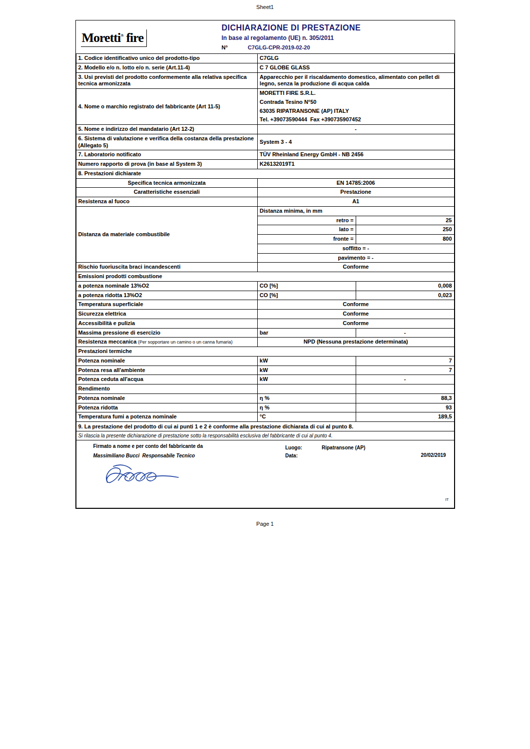Sheet1
Moretti® fire
DICHIARAZIONE DI PRESTAZIONE
In base al regolamento (UE) n. 305/2011
N°C7GLG-CPR-2019-02-20
| 1. Codice identificativo unico del prodotto-tipo | C7GLG |
| 2. Modello e/o n. lotto e/o n. serie (Art.11-4) | C 7 GLOBE GLASS |
| 3. Usi previsti del prodotto conformemente alla relativa specifica tecnica armonizzata | Apparecchio per il riscaldamento domestico, alimentato con pellet di legno, senza la produzione di acqua calda |
| 4. Nome o marchio registrato del fabbricante (Art 11-5) | MORETTI FIRE S.R.L. |
| Contrada Tesino N°50 |
| 63035 RIPATRANSONE (AP) ITALY |
| Tel. +39073590444 Fax +390735907452 |
| 5. Nome e indirizzo del mandatario (Art 12-2) | - |
| 6. Sistema di valutazione e verifica della costanza della prestazione (Allegato 5) | System 3 - 4 |
| 7. Laboratorio notificato | TÜV Rheinland Energy GmbH - NB 2456 |
| Numero rapporto di prova (in base al System 3) | K26132019T1 |
| 8. Prestazioni dichiarate |
| Specifica tecnica armonizzata | EN 14785:2006 |
| Caratteristiche essenziali | Prestazione |
| Resistenza al fuoco | A1 |
| Distanza da materiale combustibile | Distanza minima, in mm |
| retro = | 25 |
| lato = | 250 |
| fronte = | 800 |
| soffitto = - |
| pavimento = - |
| Rischio fuoriuscita braci incandescenti | Conforme |
| Emissioni prodotti combustione |
| a potenza nominale 13%O2 | CO [%] | 0,008 |
| a potenza ridotta 13%O2 | CO [%] | 0,023 |
| Temperatura superficiale | Conforme |
| Sicurezza elettrica | Conforme |
| Accessibilità e pulizia | Conforme |
| Massima pressione di esercizio | bar | - |
| Resistenza meccanica (Per sopportare un camino o un canna fumaria) | NPD (Nessuna prestazione determinata) |
| Prestazioni termiche |
| Potenza nominale | kW | 7 |
| Potenza resa all'ambiente | kW | 7 |
| Potenza ceduta all'acqua | kW | - |
| Rendimento | | |
| Potenza nominale | η % | 88,3 |
| Potenza ridotta | η % | 93 |
| Temperatura fumi a potenza nominale | °C | 189,5 |
9. La prestazione del prodotto di cui ai punti 1 e 2 è conforme alla prestazione dichiarata di cui al punto 8.
Si rilascia la presente dichiarazione di prestazione sotto la responsabilità esclusiva del fabbricante di cui al punto 4.
Firmato a nome e per conto del fabbricante da
Massimiliano Bucci Responsabile Tecnico
Luogo: Ripatransone (AP)
Data: 20/02/2019
IT
Page 1